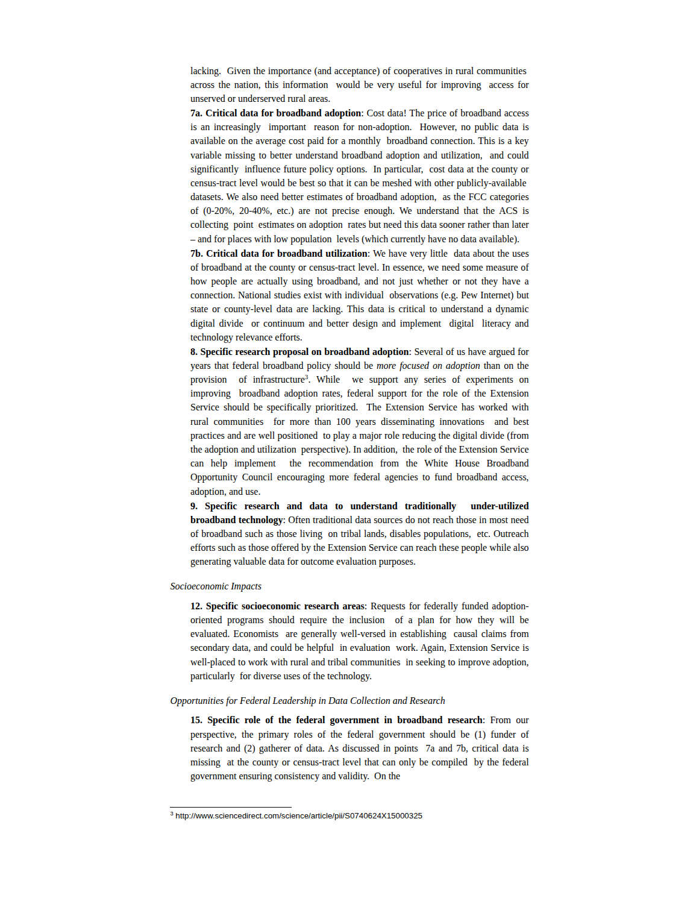lacking. Given the importance (and acceptance) of cooperatives in rural communities across the nation, this information would be very useful for improving access for unserved or underserved rural areas.
7a. Critical data for broadband adoption: Cost data! The price of broadband access is an increasingly important reason for non-adoption. However, no public data is available on the average cost paid for a monthly broadband connection. This is a key variable missing to better understand broadband adoption and utilization, and could significantly influence future policy options. In particular, cost data at the county or census-tract level would be best so that it can be meshed with other publicly-available datasets. We also need better estimates of broadband adoption, as the FCC categories of (0-20%, 20-40%, etc.) are not precise enough. We understand that the ACS is collecting point estimates on adoption rates but need this data sooner rather than later – and for places with low population levels (which currently have no data available).
7b. Critical data for broadband utilization: We have very little data about the uses of broadband at the county or census-tract level. In essence, we need some measure of how people are actually using broadband, and not just whether or not they have a connection. National studies exist with individual observations (e.g. Pew Internet) but state or county-level data are lacking. This data is critical to understand a dynamic digital divide or continuum and better design and implement digital literacy and technology relevance efforts.
8. Specific research proposal on broadband adoption: Several of us have argued for years that federal broadband policy should be more focused on adoption than on the provision of infrastructure3. While we support any series of experiments on improving broadband adoption rates, federal support for the role of the Extension Service should be specifically prioritized. The Extension Service has worked with rural communities for more than 100 years disseminating innovations and best practices and are well positioned to play a major role reducing the digital divide (from the adoption and utilization perspective). In addition, the role of the Extension Service can help implement the recommendation from the White House Broadband Opportunity Council encouraging more federal agencies to fund broadband access, adoption, and use.
9. Specific research and data to understand traditionally under-utilized broadband technology: Often traditional data sources do not reach those in most need of broadband such as those living on tribal lands, disables populations, etc. Outreach efforts such as those offered by the Extension Service can reach these people while also generating valuable data for outcome evaluation purposes.
Socioeconomic Impacts
12. Specific socioeconomic research areas: Requests for federally funded adoption-oriented programs should require the inclusion of a plan for how they will be evaluated. Economists are generally well-versed in establishing causal claims from secondary data, and could be helpful in evaluation work. Again, Extension Service is well-placed to work with rural and tribal communities in seeking to improve adoption, particularly for diverse uses of the technology.
Opportunities for Federal Leadership in Data Collection and Research
15. Specific role of the federal government in broadband research: From our perspective, the primary roles of the federal government should be (1) funder of research and (2) gatherer of data. As discussed in points 7a and 7b, critical data is missing at the county or census-tract level that can only be compiled by the federal government ensuring consistency and validity. On the
3 http://www.sciencedirect.com/science/article/pii/S0740624X15000325